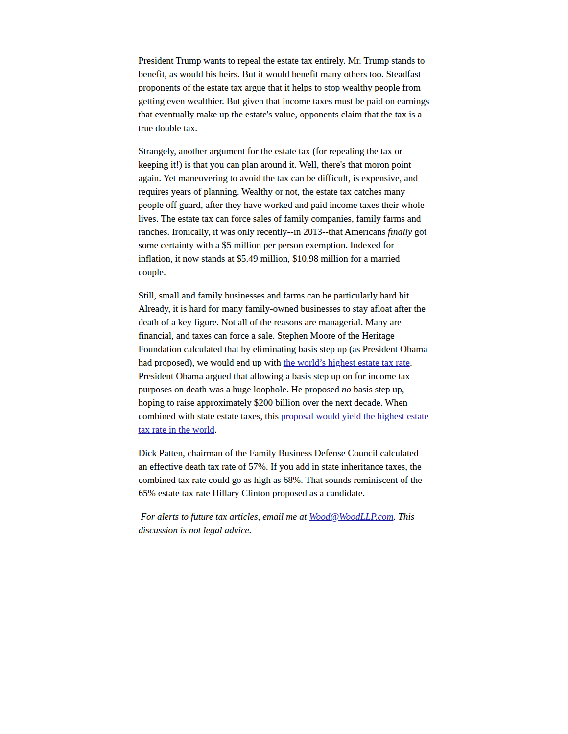President Trump wants to repeal the estate tax entirely. Mr. Trump stands to benefit, as would his heirs. But it would benefit many others too. Steadfast proponents of the estate tax argue that it helps to stop wealthy people from getting even wealthier. But given that income taxes must be paid on earnings that eventually make up the estate's value, opponents claim that the tax is a true double tax.
Strangely, another argument for the estate tax (for repealing the tax or keeping it!) is that you can plan around it. Well, there's that moron point again. Yet maneuvering to avoid the tax can be difficult, is expensive, and requires years of planning. Wealthy or not, the estate tax catches many people off guard, after they have worked and paid income taxes their whole lives. The estate tax can force sales of family companies, family farms and ranches. Ironically, it was only recently--in 2013--that Americans finally got some certainty with a $5 million per person exemption. Indexed for inflation, it now stands at $5.49 million, $10.98 million for a married couple.
Still, small and family businesses and farms can be particularly hard hit. Already, it is hard for many family-owned businesses to stay afloat after the death of a key figure. Not all of the reasons are managerial. Many are financial, and taxes can force a sale. Stephen Moore of the Heritage Foundation calculated that by eliminating basis step up (as President Obama had proposed), we would end up with the world’s highest estate tax rate. President Obama argued that allowing a basis step up on for income tax purposes on death was a huge loophole. He proposed no basis step up, hoping to raise approximately $200 billion over the next decade. When combined with state estate taxes, this proposal would yield the highest estate tax rate in the world.
Dick Patten, chairman of the Family Business Defense Council calculated an effective death tax rate of 57%. If you add in state inheritance taxes, the combined tax rate could go as high as 68%. That sounds reminiscent of the 65% estate tax rate Hillary Clinton proposed as a candidate.
For alerts to future tax articles, email me at Wood@WoodLLP.com. This discussion is not legal advice.